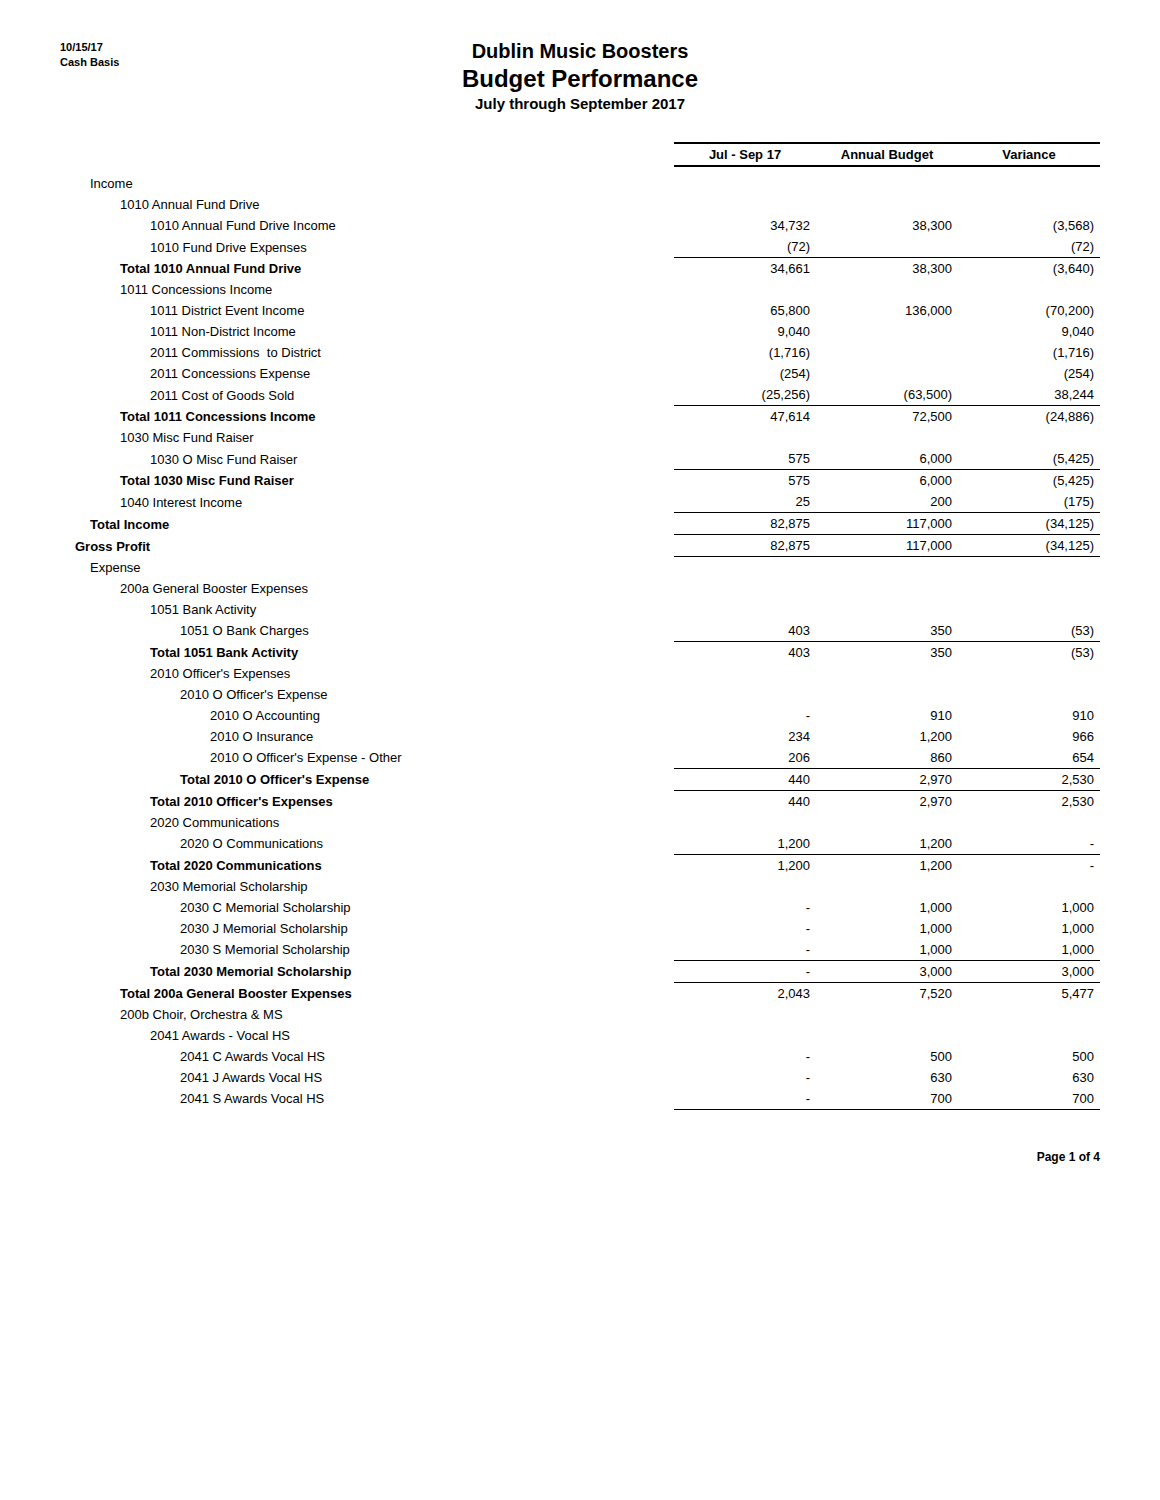10/15/17
Cash Basis
Dublin Music Boosters
Budget Performance
July through September 2017
| | Jul - Sep 17 | Annual Budget | Variance |
| --- | --- | --- | --- |
| Income | | | |
| 1010 Annual Fund Drive | | | |
| 1010 Annual Fund Drive Income | 34,732 | 38,300 | (3,568) |
| 1010 Fund Drive Expenses | (72) | | (72) |
| Total 1010 Annual Fund Drive | 34,661 | 38,300 | (3,640) |
| 1011 Concessions Income | | | |
| 1011 District Event Income | 65,800 | 136,000 | (70,200) |
| 1011 Non-District Income | 9,040 | | 9,040 |
| 2011 Commissions to District | (1,716) | | (1,716) |
| 2011 Concessions Expense | (254) | | (254) |
| 2011 Cost of Goods Sold | (25,256) | (63,500) | 38,244 |
| Total 1011 Concessions Income | 47,614 | 72,500 | (24,886) |
| 1030 Misc Fund Raiser | | | |
| 1030 O Misc Fund Raiser | 575 | 6,000 | (5,425) |
| Total 1030 Misc Fund Raiser | 575 | 6,000 | (5,425) |
| 1040 Interest Income | 25 | 200 | (175) |
| Total Income | 82,875 | 117,000 | (34,125) |
| Gross Profit | 82,875 | 117,000 | (34,125) |
| Expense | | | |
| 200a General Booster Expenses | | | |
| 1051 Bank Activity | | | |
| 1051 O Bank Charges | 403 | 350 | (53) |
| Total 1051 Bank Activity | 403 | 350 | (53) |
| 2010 Officer's Expenses | | | |
| 2010 O Officer's Expense | | | |
| 2010 O Accounting | - | 910 | 910 |
| 2010 O Insurance | 234 | 1,200 | 966 |
| 2010 O Officer's Expense - Other | 206 | 860 | 654 |
| Total 2010 O Officer's Expense | 440 | 2,970 | 2,530 |
| Total 2010 Officer's Expenses | 440 | 2,970 | 2,530 |
| 2020 Communications | | | |
| 2020 O Communications | 1,200 | 1,200 | - |
| Total 2020 Communications | 1,200 | 1,200 | - |
| 2030 Memorial Scholarship | | | |
| 2030 C Memorial Scholarship | - | 1,000 | 1,000 |
| 2030 J Memorial Scholarship | - | 1,000 | 1,000 |
| 2030 S Memorial Scholarship | - | 1,000 | 1,000 |
| Total 2030 Memorial Scholarship | - | 3,000 | 3,000 |
| Total 200a General Booster Expenses | 2,043 | 7,520 | 5,477 |
| 200b Choir, Orchestra & MS | | | |
| 2041 Awards - Vocal HS | | | |
| 2041 C Awards Vocal HS | - | 500 | 500 |
| 2041 J Awards Vocal HS | - | 630 | 630 |
| 2041 S Awards Vocal HS | - | 700 | 700 |
Page 1 of 4